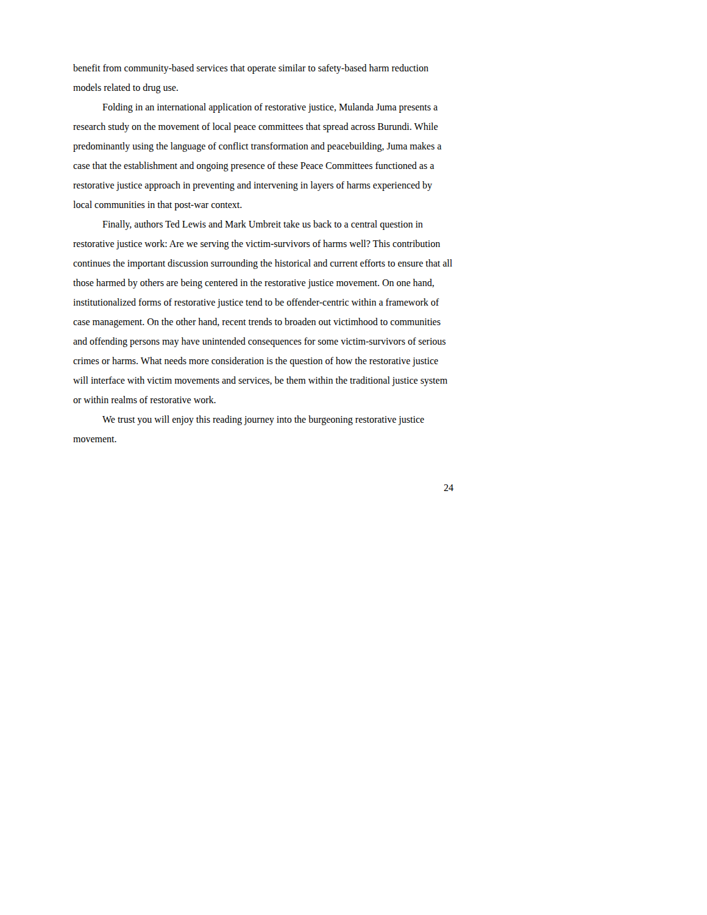benefit from community-based services that operate similar to safety-based harm reduction models related to drug use.
Folding in an international application of restorative justice, Mulanda Juma presents a research study on the movement of local peace committees that spread across Burundi. While predominantly using the language of conflict transformation and peacebuilding, Juma makes a case that the establishment and ongoing presence of these Peace Committees functioned as a restorative justice approach in preventing and intervening in layers of harms experienced by local communities in that post-war context.
Finally, authors Ted Lewis and Mark Umbreit take us back to a central question in restorative justice work: Are we serving the victim-survivors of harms well? This contribution continues the important discussion surrounding the historical and current efforts to ensure that all those harmed by others are being centered in the restorative justice movement. On one hand, institutionalized forms of restorative justice tend to be offender-centric within a framework of case management. On the other hand, recent trends to broaden out victimhood to communities and offending persons may have unintended consequences for some victim-survivors of serious crimes or harms. What needs more consideration is the question of how the restorative justice will interface with victim movements and services, be them within the traditional justice system or within realms of restorative work.
We trust you will enjoy this reading journey into the burgeoning restorative justice movement.
24